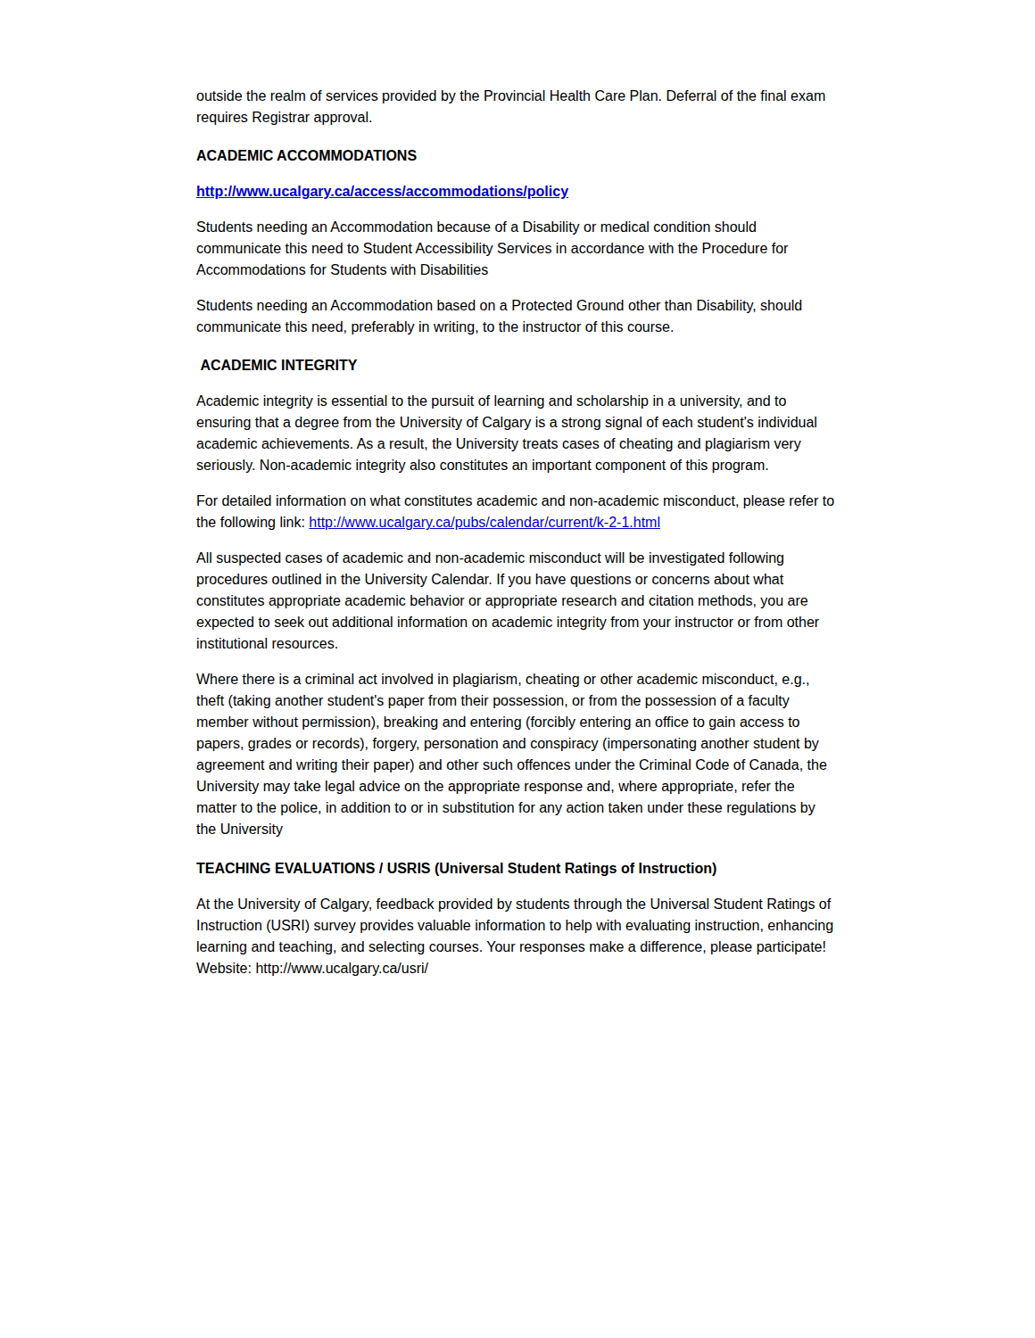outside the realm of services provided by the Provincial Health Care Plan. Deferral of the final exam requires Registrar approval.
ACADEMIC ACCOMMODATIONS
http://www.ucalgary.ca/access/accommodations/policy
Students needing an Accommodation because of a Disability or medical condition should communicate this need to Student Accessibility Services in accordance with the Procedure for Accommodations for Students with Disabilities
Students needing an Accommodation based on a Protected Ground other than Disability, should communicate this need, preferably in writing, to the instructor of this course.
ACADEMIC INTEGRITY
Academic integrity is essential to the pursuit of learning and scholarship in a university, and to ensuring that a degree from the University of Calgary is a strong signal of each student's individual academic achievements. As a result, the University treats cases of cheating and plagiarism very seriously. Non-academic integrity also constitutes an important component of this program.
For detailed information on what constitutes academic and non-academic misconduct, please refer to the following link: http://www.ucalgary.ca/pubs/calendar/current/k-2-1.html
All suspected cases of academic and non-academic misconduct will be investigated following procedures outlined in the University Calendar. If you have questions or concerns about what constitutes appropriate academic behavior or appropriate research and citation methods, you are expected to seek out additional information on academic integrity from your instructor or from other institutional resources.
Where there is a criminal act involved in plagiarism, cheating or other academic misconduct, e.g., theft (taking another student's paper from their possession, or from the possession of a faculty member without permission), breaking and entering (forcibly entering an office to gain access to papers, grades or records), forgery, personation and conspiracy (impersonating another student by agreement and writing their paper) and other such offences under the Criminal Code of Canada, the University may take legal advice on the appropriate response and, where appropriate, refer the matter to the police, in addition to or in substitution for any action taken under these regulations by the University
TEACHING EVALUATIONS / USRIS (Universal Student Ratings of Instruction)
At the University of Calgary, feedback provided by students through the Universal Student Ratings of Instruction (USRI) survey provides valuable information to help with evaluating instruction, enhancing learning and teaching, and selecting courses. Your responses make a difference, please participate! Website: http://www.ucalgary.ca/usri/